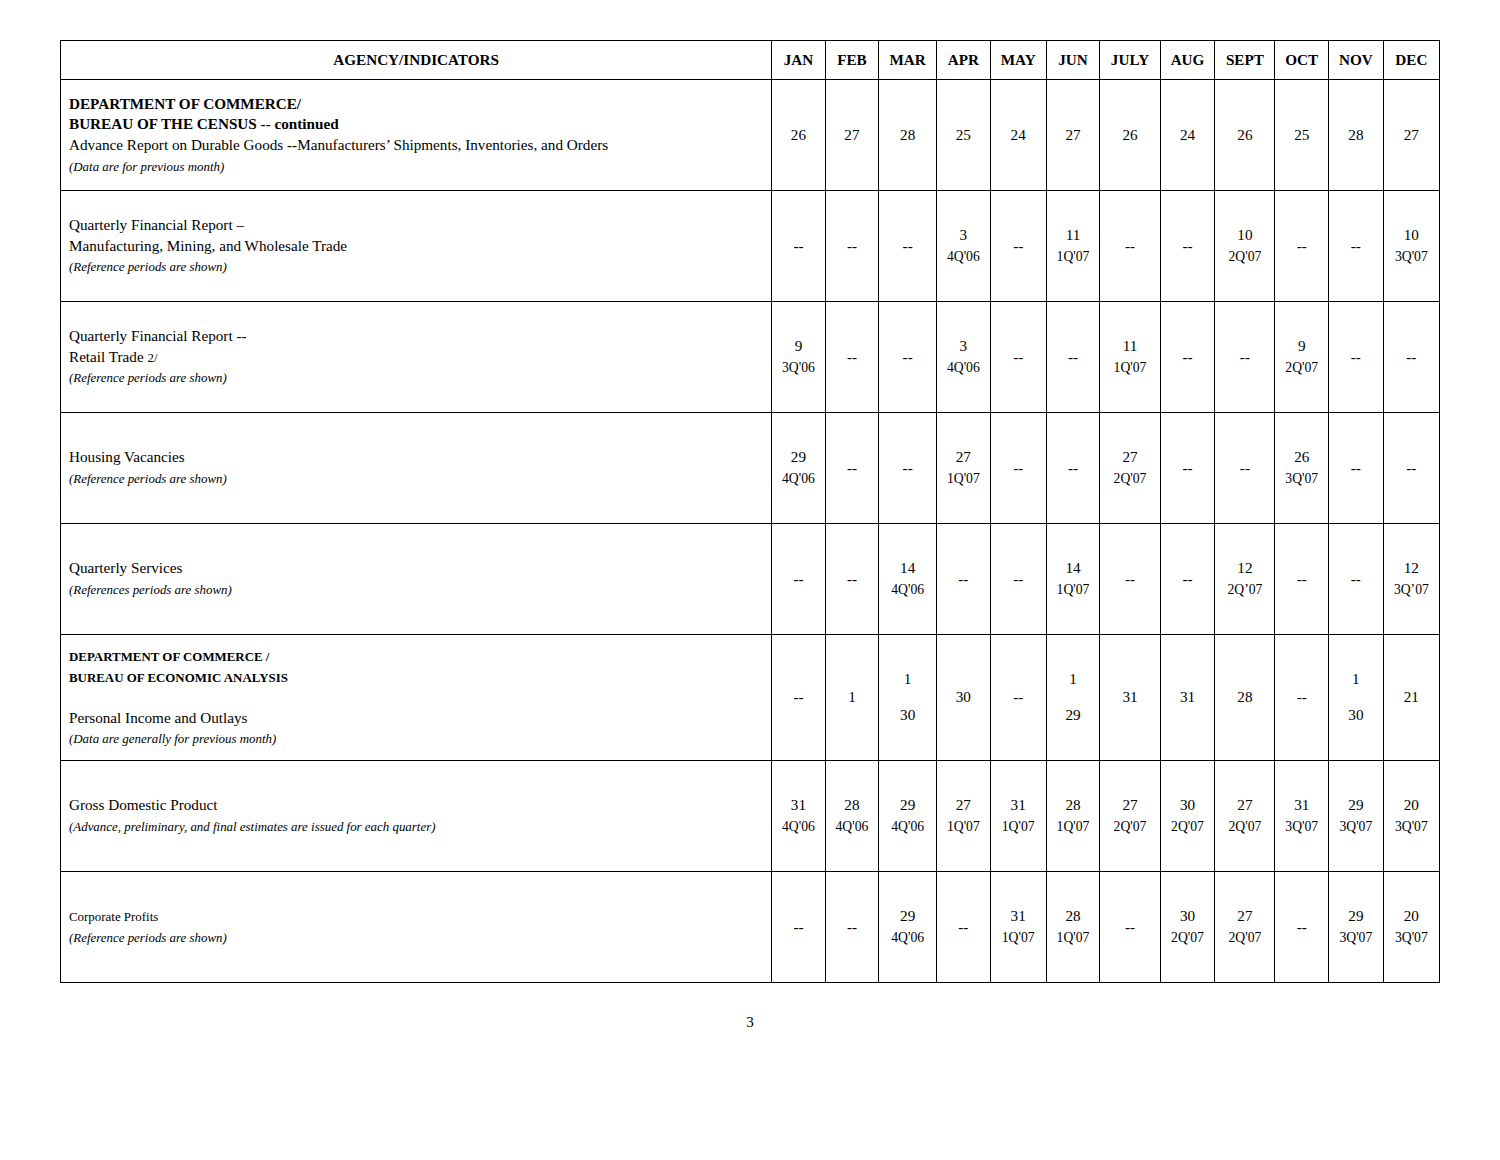| AGENCY/INDICATORS | JAN | FEB | MAR | APR | MAY | JUN | JULY | AUG | SEPT | OCT | NOV | DEC |
| --- | --- | --- | --- | --- | --- | --- | --- | --- | --- | --- | --- | --- |
| DEPARTMENT OF COMMERCE/ BUREAU OF THE CENSUS -- continued Advance Report on Durable Goods --Manufacturers’ Shipments, Inventories, and Orders (Data are for previous month) | 26 | 27 | 28 | 25 | 24 | 27 | 26 | 24 | 26 | 25 | 28 | 27 |
| Quarterly Financial Report – Manufacturing, Mining, and Wholesale Trade (Reference periods are shown) | -- | -- | -- | 3 4Q'06 | -- | 11 1Q'07 | -- | -- | 10 2Q'07 | -- | -- | 10 3Q'07 |
| Quarterly Financial Report -- Retail Trade 2/ (Reference periods are shown) | 9 3Q'06 | -- | -- | 3 4Q'06 | -- | -- | 11 1Q'07 | -- | -- | 9 2Q'07 | -- | -- |
| Housing Vacancies (Reference periods are shown) | 29 4Q'06 | -- | -- | 27 1Q'07 | -- | -- | 27 2Q'07 | -- | -- | 26 3Q'07 | -- | -- |
| Quarterly Services (References periods are shown) | -- | -- | 14 4Q'06 | -- | -- | 14 1Q'07 | -- | -- | 12 2Q’07 | -- | -- | 12 3Q’07 |
| DEPARTMENT OF COMMERCE / BUREAU OF ECONOMIC ANALYSIS Personal Income and Outlays (Data are generally for previous month) | -- | 1 | 1 30 | 30 | -- | 1 29 | 31 | 31 | 28 | -- | 1 30 | 21 |
| Gross Domestic Product (Advance, preliminary, and final estimates are issued for each quarter) | 31 4Q'06 | 28 4Q'06 | 29 4Q'06 | 27 1Q'07 | 31 1Q'07 | 28 1Q'07 | 27 2Q'07 | 30 2Q'07 | 27 2Q'07 | 31 3Q'07 | 29 3Q'07 | 20 3Q'07 |
| Corporate Profits (Reference periods are shown) | -- | -- | 29 4Q'06 | -- | 31 1Q'07 | 28 1Q'07 | -- | 30 2Q'07 | 27 2Q'07 | -- | 29 3Q'07 | 20 3Q'07 |
3